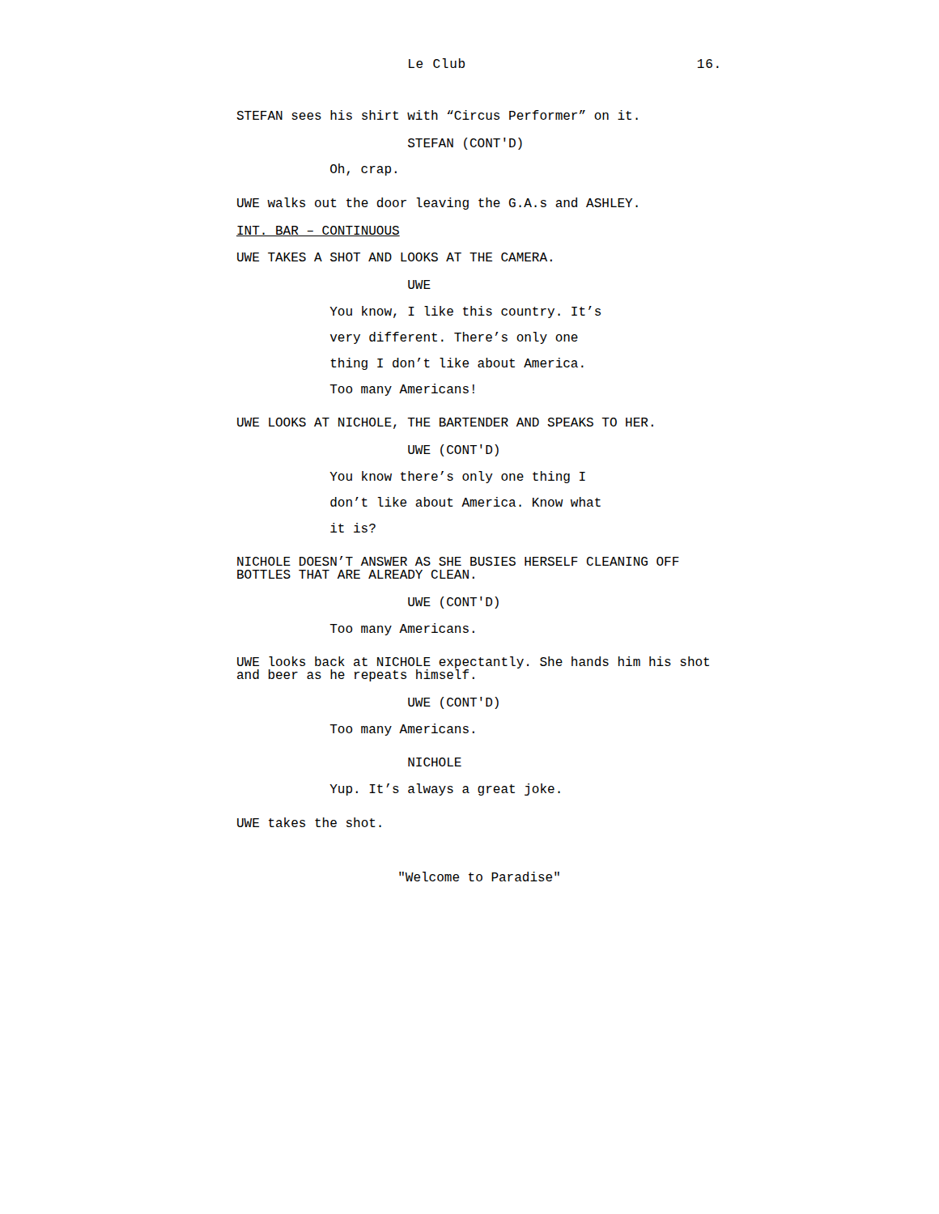Le Club 16.
STEFAN sees his shirt with “Circus Performer” on it.
STEFAN (CONT'D)
Oh, crap.
UWE walks out the door leaving the G.A.s and ASHLEY.
INT. BAR – CONTINUOUS
UWE TAKES A SHOT AND LOOKS AT THE CAMERA.
UWE
You know, I like this country. It’s very different. There’s only one thing I don’t like about America. Too many Americans!
UWE LOOKS AT NICHOLE, THE BARTENDER AND SPEAKS TO HER.
UWE (CONT'D)
You know there’s only one thing I don’t like about America. Know what it is?
NICHOLE DOESN’T ANSWER AS SHE BUSIES HERSELF CLEANING OFF BOTTLES THAT ARE ALREADY CLEAN.
UWE (CONT'D)
Too many Americans.
UWE looks back at NICHOLE expectantly. She hands him his shot and beer as he repeats himself.
UWE (CONT'D)
Too many Americans.
NICHOLE
Yup. It’s always a great joke.
UWE takes the shot.
"Welcome to Paradise"